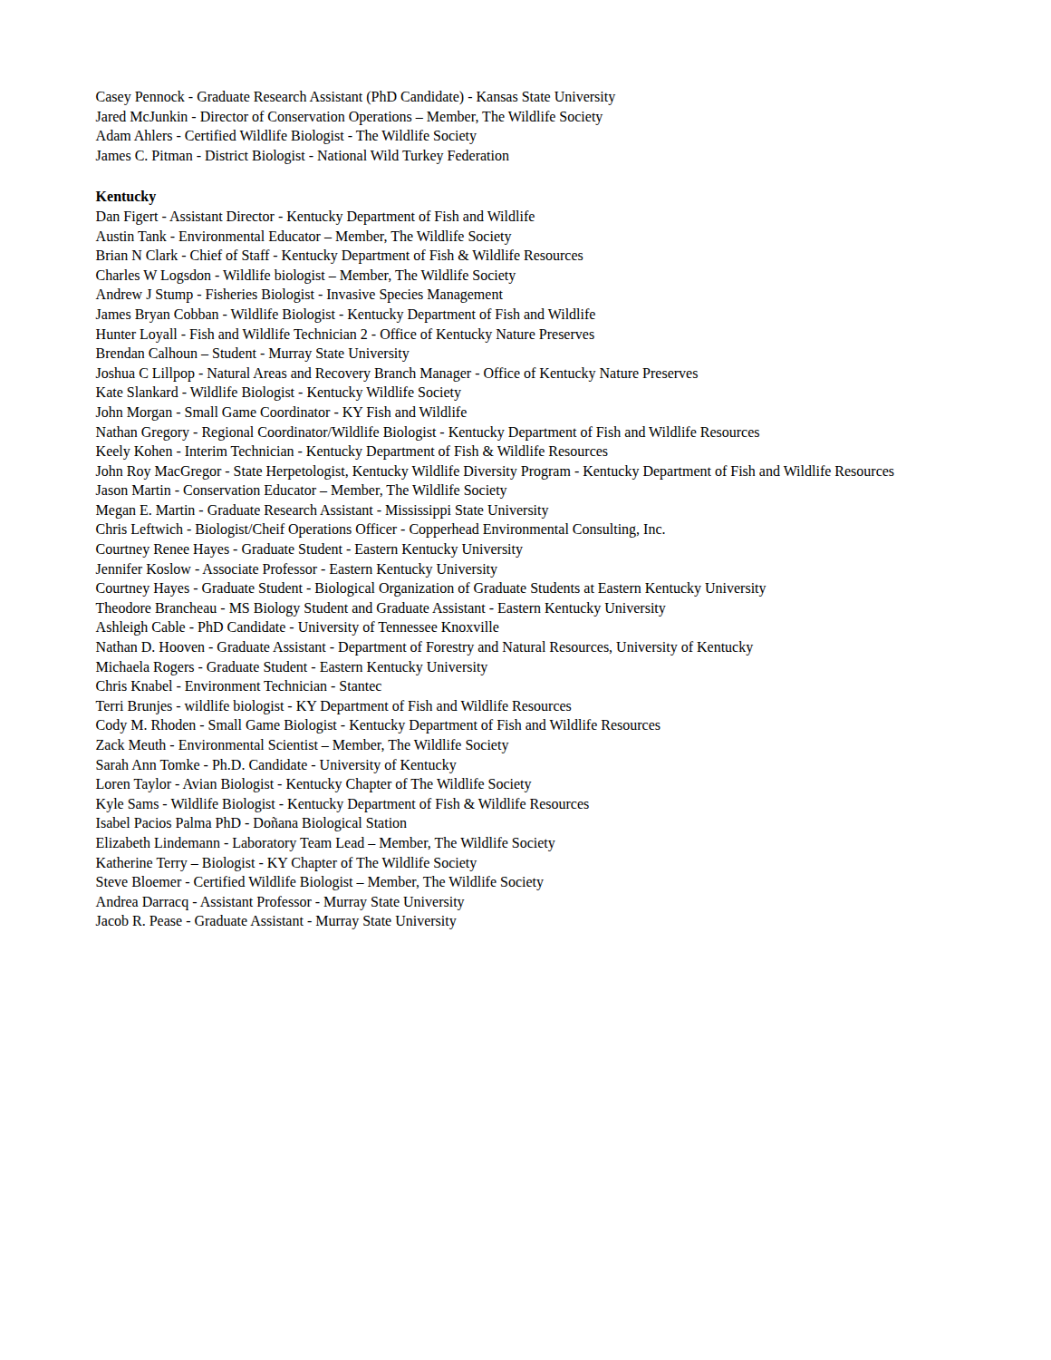Casey Pennock - Graduate Research Assistant (PhD Candidate) - Kansas State University
Jared McJunkin - Director of Conservation Operations – Member, The Wildlife Society
Adam Ahlers - Certified Wildlife Biologist - The Wildlife Society
James C. Pitman - District Biologist - National Wild Turkey Federation
Kentucky
Dan Figert - Assistant Director - Kentucky Department of Fish and Wildlife
Austin Tank - Environmental Educator – Member, The Wildlife Society
Brian N Clark - Chief of Staff - Kentucky Department of Fish & Wildlife Resources
Charles W Logsdon - Wildlife biologist – Member, The Wildlife Society
Andrew J Stump - Fisheries Biologist - Invasive Species Management
James Bryan Cobban - Wildlife Biologist - Kentucky Department of Fish and Wildlife
Hunter Loyall - Fish and Wildlife Technician 2 - Office of Kentucky Nature Preserves
Brendan Calhoun – Student - Murray State University
Joshua C Lillpop - Natural Areas and Recovery Branch Manager - Office of Kentucky Nature Preserves
Kate Slankard - Wildlife Biologist - Kentucky Wildlife Society
John Morgan - Small Game Coordinator - KY Fish and Wildlife
Nathan Gregory - Regional Coordinator/Wildlife Biologist - Kentucky Department of Fish and Wildlife Resources
Keely Kohen - Interim Technician - Kentucky Department of Fish & Wildlife Resources
John Roy MacGregor - State Herpetologist, Kentucky Wildlife Diversity Program - Kentucky Department of Fish and Wildlife Resources
Jason Martin - Conservation Educator – Member, The Wildlife Society
Megan E. Martin - Graduate Research Assistant - Mississippi State University
Chris Leftwich - Biologist/Cheif Operations Officer - Copperhead Environmental Consulting, Inc.
Courtney Renee Hayes - Graduate Student - Eastern Kentucky University
Jennifer Koslow - Associate Professor - Eastern Kentucky University
Courtney Hayes - Graduate Student - Biological Organization of Graduate Students at Eastern Kentucky University
Theodore Brancheau - MS Biology Student and Graduate Assistant - Eastern Kentucky University
Ashleigh Cable - PhD Candidate - University of Tennessee Knoxville
Nathan D. Hooven - Graduate Assistant - Department of Forestry and Natural Resources, University of Kentucky
Michaela Rogers - Graduate Student - Eastern Kentucky University
Chris Knabel - Environment Technician - Stantec
Terri Brunjes - wildlife biologist - KY Department of Fish and Wildlife Resources
Cody M. Rhoden - Small Game Biologist - Kentucky Department of Fish and Wildlife Resources
Zack Meuth - Environmental Scientist – Member, The Wildlife Society
Sarah Ann Tomke - Ph.D. Candidate - University of Kentucky
Loren Taylor - Avian Biologist - Kentucky Chapter of The Wildlife Society
Kyle Sams - Wildlife Biologist - Kentucky Department of Fish & Wildlife Resources
Isabel Pacios Palma PhD - Doñana Biological Station
Elizabeth Lindemann - Laboratory Team Lead – Member, The Wildlife Society
Katherine Terry – Biologist - KY Chapter of The Wildlife Society
Steve Bloemer - Certified Wildlife Biologist – Member, The Wildlife Society
Andrea Darracq - Assistant Professor - Murray State University
Jacob R. Pease - Graduate Assistant - Murray State University